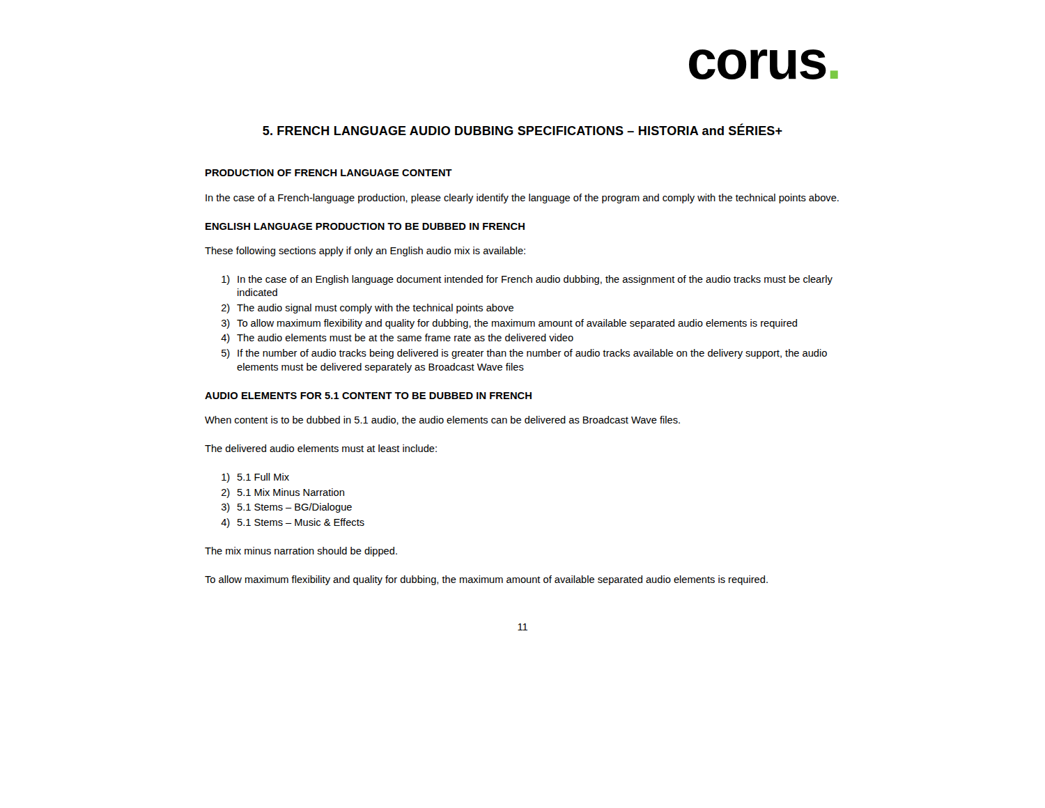corus.
5. FRENCH LANGUAGE AUDIO DUBBING SPECIFICATIONS – HISTORIA and SÉRIES+
PRODUCTION OF FRENCH LANGUAGE CONTENT
In the case of a French-language production, please clearly identify the language of the program and comply with the technical points above.
ENGLISH LANGUAGE PRODUCTION TO BE DUBBED IN FRENCH
These following sections apply if only an English audio mix is available:
In the case of an English language document intended for French audio dubbing, the assignment of the audio tracks must be clearly indicated
The audio signal must comply with the technical points above
To allow maximum flexibility and quality for dubbing, the maximum amount of available separated audio elements is required
The audio elements must be at the same frame rate as the delivered video
If the number of audio tracks being delivered is greater than the number of audio tracks available on the delivery support, the audio elements must be delivered separately as Broadcast Wave files
AUDIO ELEMENTS FOR 5.1 CONTENT TO BE DUBBED IN FRENCH
When content is to be dubbed in 5.1 audio, the audio elements can be delivered as Broadcast Wave files.
The delivered audio elements must at least include:
5.1 Full Mix
5.1 Mix Minus Narration
5.1 Stems – BG/Dialogue
5.1 Stems – Music & Effects
The mix minus narration should be dipped.
To allow maximum flexibility and quality for dubbing, the maximum amount of available separated audio elements is required.
11